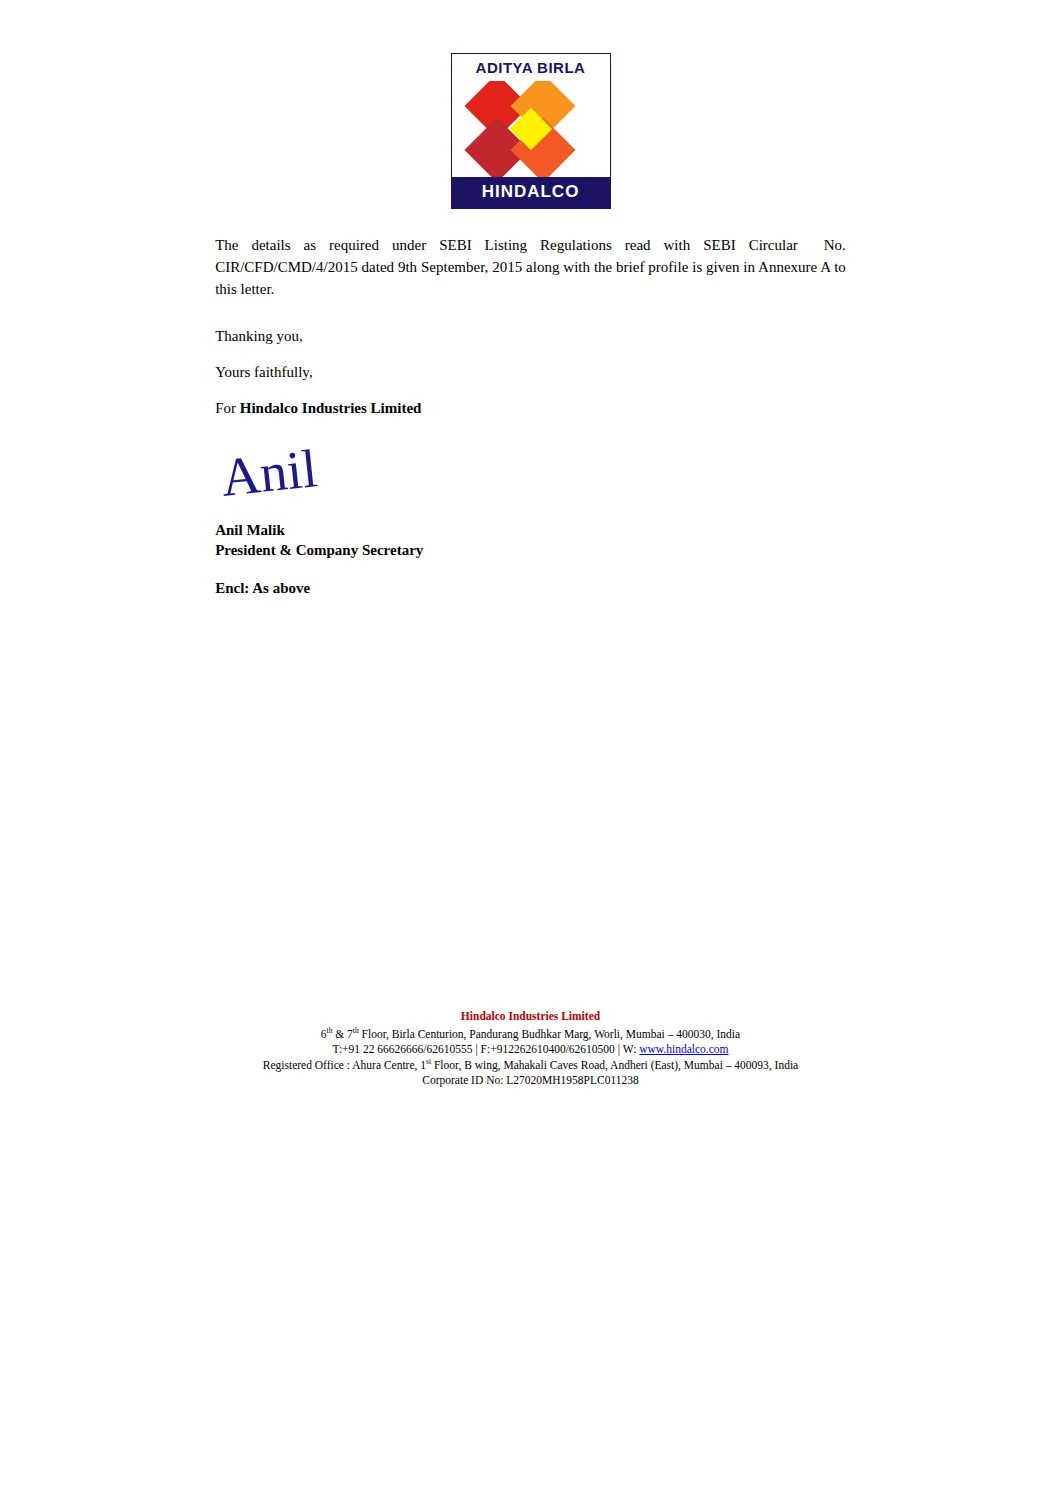ADITYA BIRLA
HINDALCO
The details as required under SEBI Listing Regulations read with SEBI Circular No. CIR/CFD/CMD/4/2015 dated 9th September, 2015 along with the brief profile is given in Annexure A to this letter.
Thanking you,
Yours faithfully,
For Hindalco Industries Limited
Anil
Anil Malik
President & Company Secretary
Encl: As above
Hindalco Industries Limited
6th & 7th Floor, Birla Centurion, Pandurang Budhkar Marg, Worli, Mumbai – 400030, India
T:+91 22 66626666/62610555 | F:+912262610400/62610500 | W: www.hindalco.com
Registered Office : Ahura Centre, 1st Floor, B wing, Mahakali Caves Road, Andheri (East), Mumbai – 400093, India
Corporate ID No: L27020MH1958PLC011238